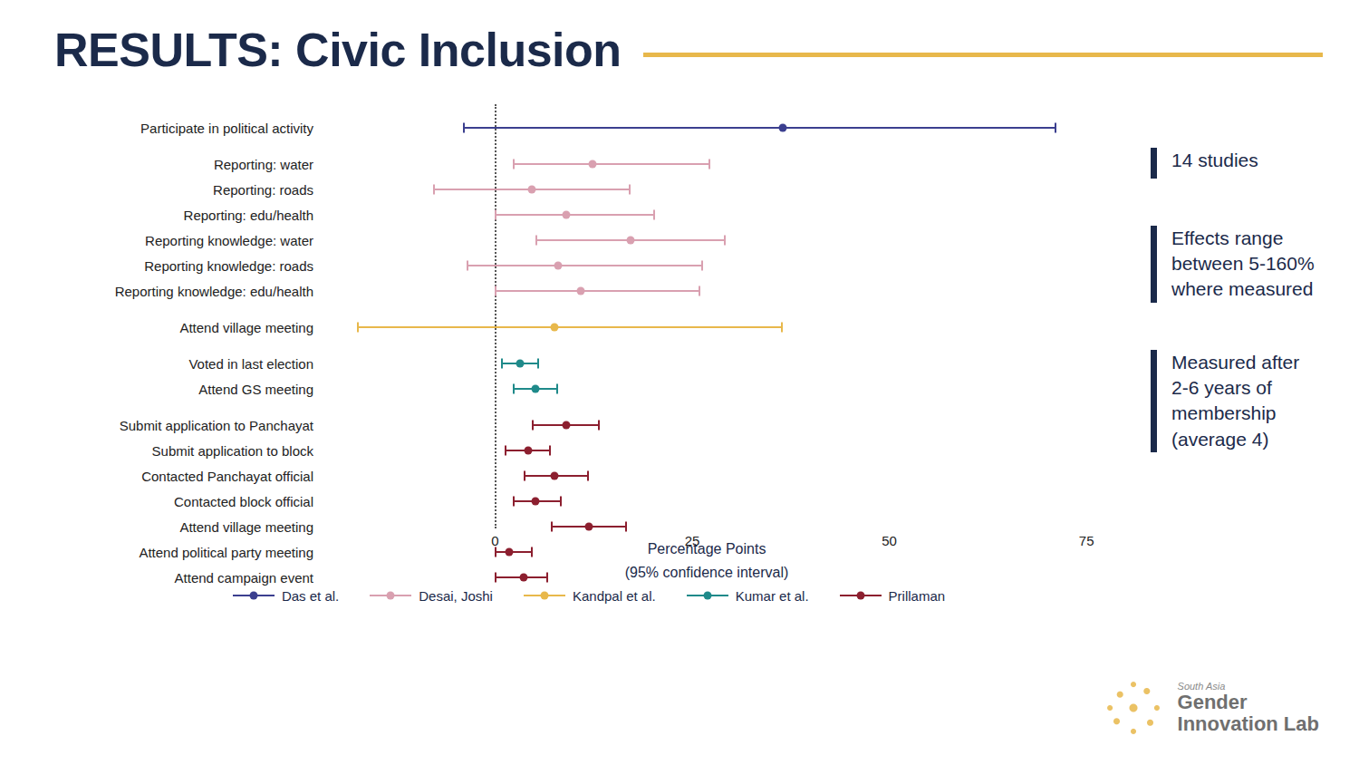RESULTS: Civic Inclusion
Participate in political activity
Reporting: water
Reporting: roads
Reporting: edu/health
Reporting knowledge: water
Reporting knowledge: roads
Reporting knowledge: edu/health
Attend village meeting
Voted in last election
Attend GS meeting
Submit application to Panchayat
Submit application to block
Contacted Panchayat official
Contacted block official
Attend village meeting
Attend political party meeting
Attend campaign event
0
25
50
75
Percentage Points
(95% confidence interval)
Das et al.
Desai, Joshi
Kandpal et al.
Kumar et al.
Prillaman
14 studies
Effects range
between 5-160%
where measured
Measured after
2-6 years of
membership
(average 4)
South Asia
Gender
Innovation Lab